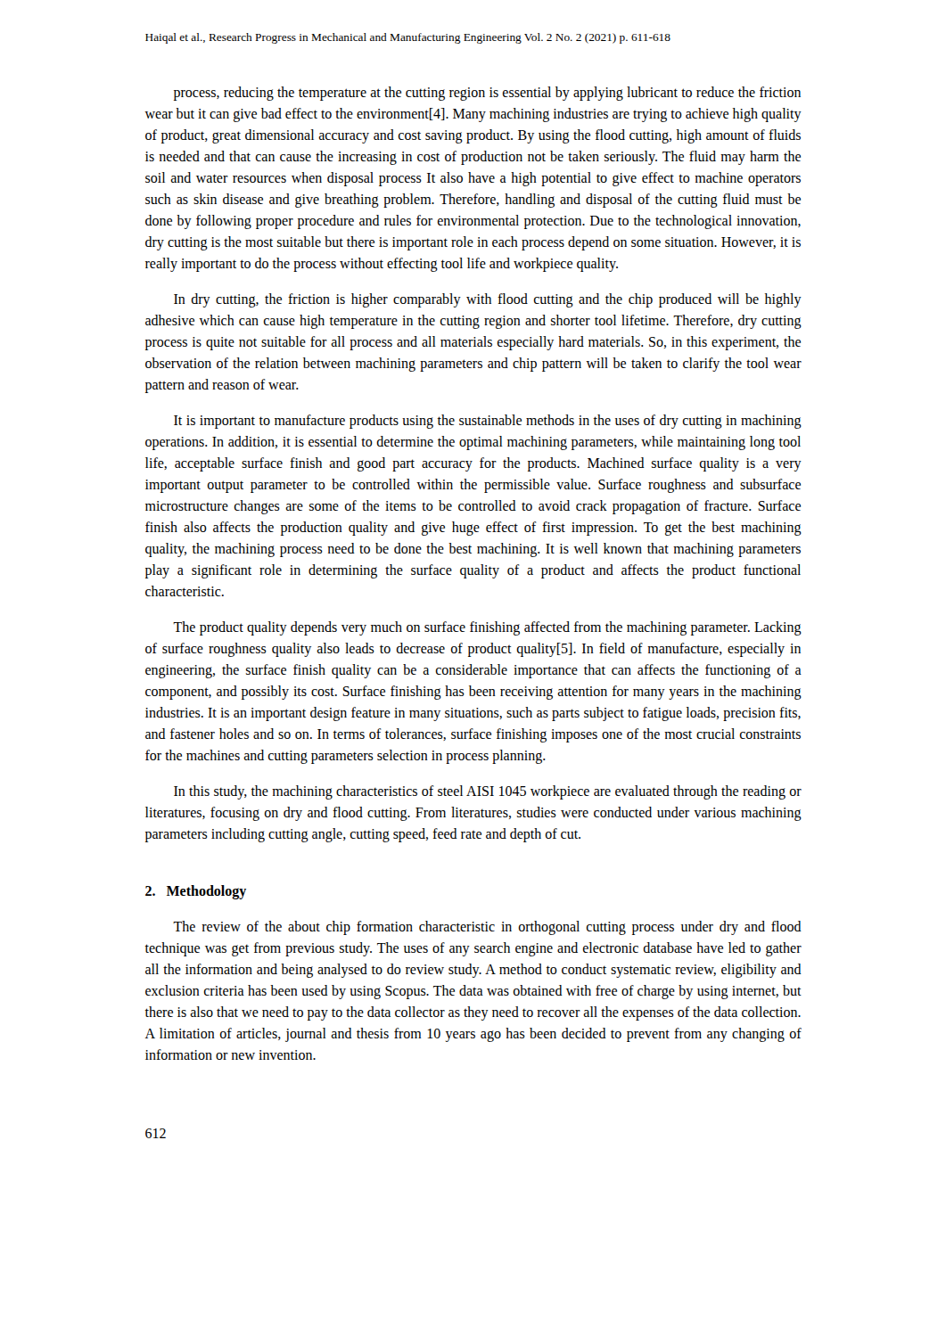Haiqal et al., Research Progress in Mechanical and Manufacturing Engineering Vol. 2 No. 2 (2021) p. 611-618
process, reducing the temperature at the cutting region is essential by applying lubricant to reduce the friction wear but it can give bad effect to the environment[4]. Many machining industries are trying to achieve high quality of product, great dimensional accuracy and cost saving product. By using the flood cutting, high amount of fluids is needed and that can cause the increasing in cost of production not be taken seriously. The fluid may harm the soil and water resources when disposal process It also have a high potential to give effect to machine operators such as skin disease and give breathing problem. Therefore, handling and disposal of the cutting fluid must be done by following proper procedure and rules for environmental protection. Due to the technological innovation, dry cutting is the most suitable but there is important role in each process depend on some situation. However, it is really important to do the process without effecting tool life and workpiece quality.
In dry cutting, the friction is higher comparably with flood cutting and the chip produced will be highly adhesive which can cause high temperature in the cutting region and shorter tool lifetime. Therefore, dry cutting process is quite not suitable for all process and all materials especially hard materials. So, in this experiment, the observation of the relation between machining parameters and chip pattern will be taken to clarify the tool wear pattern and reason of wear.
It is important to manufacture products using the sustainable methods in the uses of dry cutting in machining operations. In addition, it is essential to determine the optimal machining parameters, while maintaining long tool life, acceptable surface finish and good part accuracy for the products. Machined surface quality is a very important output parameter to be controlled within the permissible value. Surface roughness and subsurface microstructure changes are some of the items to be controlled to avoid crack propagation of fracture. Surface finish also affects the production quality and give huge effect of first impression. To get the best machining quality, the machining process need to be done the best machining. It is well known that machining parameters play a significant role in determining the surface quality of a product and affects the product functional characteristic.
The product quality depends very much on surface finishing affected from the machining parameter. Lacking of surface roughness quality also leads to decrease of product quality[5]. In field of manufacture, especially in engineering, the surface finish quality can be a considerable importance that can affects the functioning of a component, and possibly its cost. Surface finishing has been receiving attention for many years in the machining industries. It is an important design feature in many situations, such as parts subject to fatigue loads, precision fits, and fastener holes and so on. In terms of tolerances, surface finishing imposes one of the most crucial constraints for the machines and cutting parameters selection in process planning.
In this study, the machining characteristics of steel AISI 1045 workpiece are evaluated through the reading or literatures, focusing on dry and flood cutting. From literatures, studies were conducted under various machining parameters including cutting angle, cutting speed, feed rate and depth of cut.
2. Methodology
The review of the about chip formation characteristic in orthogonal cutting process under dry and flood technique was get from previous study. The uses of any search engine and electronic database have led to gather all the information and being analysed to do review study. A method to conduct systematic review, eligibility and exclusion criteria has been used by using Scopus. The data was obtained with free of charge by using internet, but there is also that we need to pay to the data collector as they need to recover all the expenses of the data collection. A limitation of articles, journal and thesis from 10 years ago has been decided to prevent from any changing of information or new invention.
612